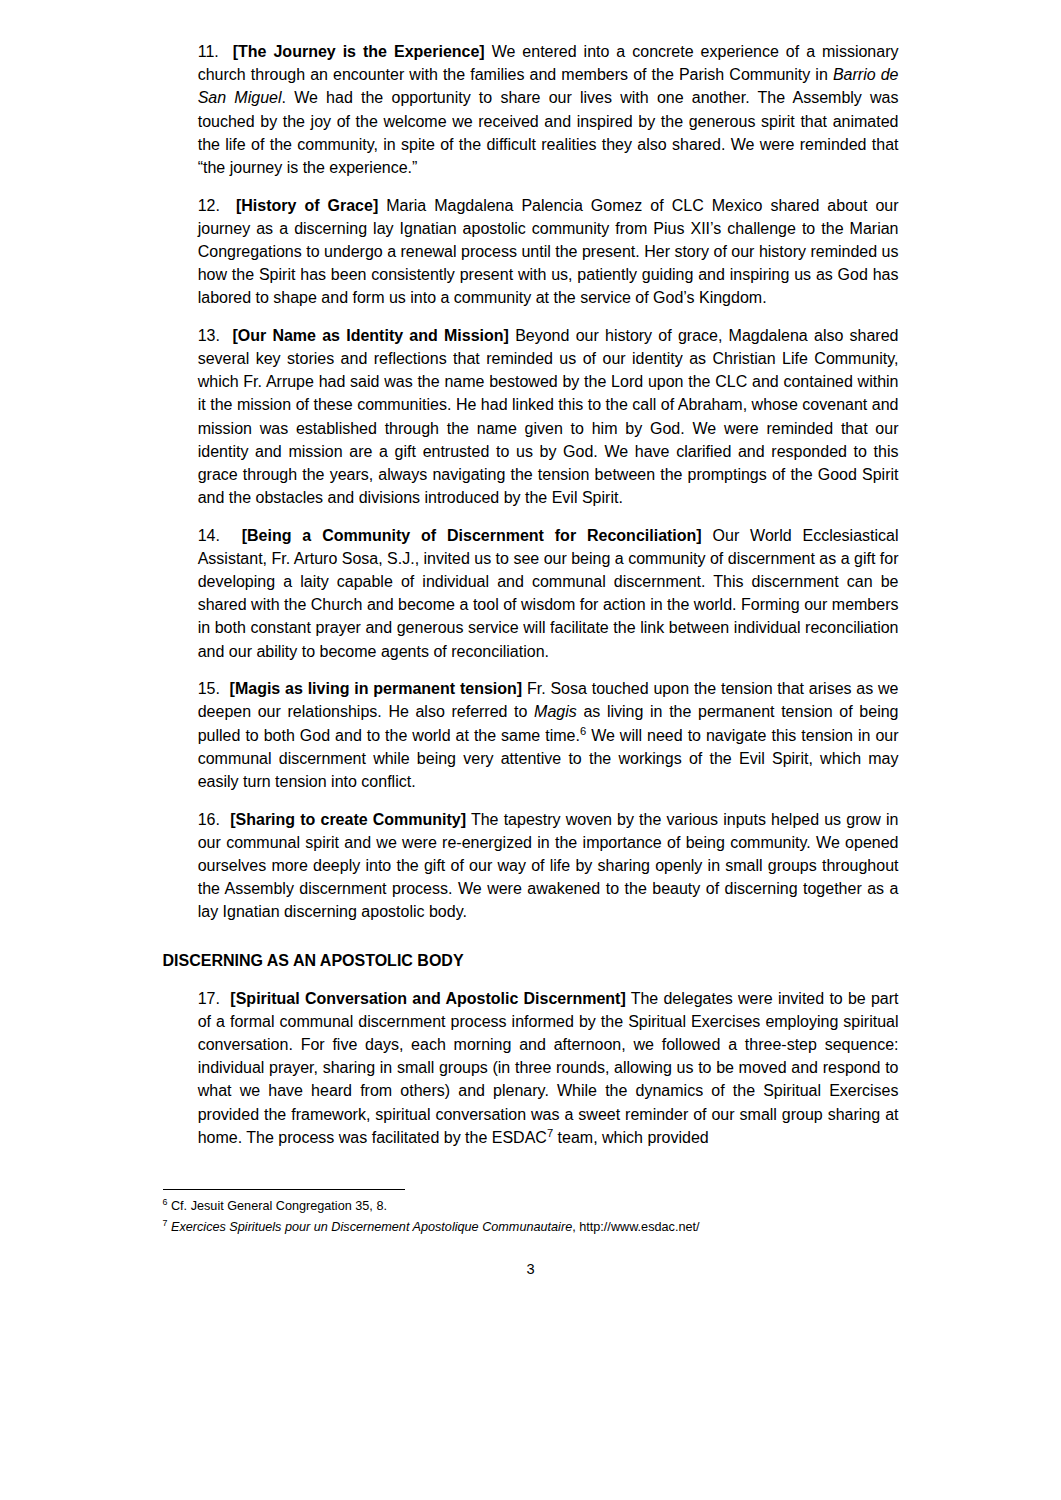11. [The Journey is the Experience] We entered into a concrete experience of a missionary church through an encounter with the families and members of the Parish Community in Barrio de San Miguel. We had the opportunity to share our lives with one another. The Assembly was touched by the joy of the welcome we received and inspired by the generous spirit that animated the life of the community, in spite of the difficult realities they also shared. We were reminded that “the journey is the experience.”
12. [History of Grace] Maria Magdalena Palencia Gomez of CLC Mexico shared about our journey as a discerning lay Ignatian apostolic community from Pius XII’s challenge to the Marian Congregations to undergo a renewal process until the present. Her story of our history reminded us how the Spirit has been consistently present with us, patiently guiding and inspiring us as God has labored to shape and form us into a community at the service of God’s Kingdom.
13. [Our Name as Identity and Mission] Beyond our history of grace, Magdalena also shared several key stories and reflections that reminded us of our identity as Christian Life Community, which Fr. Arrupe had said was the name bestowed by the Lord upon the CLC and contained within it the mission of these communities. He had linked this to the call of Abraham, whose covenant and mission was established through the name given to him by God. We were reminded that our identity and mission are a gift entrusted to us by God. We have clarified and responded to this grace through the years, always navigating the tension between the promptings of the Good Spirit and the obstacles and divisions introduced by the Evil Spirit.
14. [Being a Community of Discernment for Reconciliation] Our World Ecclesiastical Assistant, Fr. Arturo Sosa, S.J., invited us to see our being a community of discernment as a gift for developing a laity capable of individual and communal discernment. This discernment can be shared with the Church and become a tool of wisdom for action in the world. Forming our members in both constant prayer and generous service will facilitate the link between individual reconciliation and our ability to become agents of reconciliation.
15. [Magis as living in permanent tension] Fr. Sosa touched upon the tension that arises as we deepen our relationships. He also referred to Magis as living in the permanent tension of being pulled to both God and to the world at the same time.6 We will need to navigate this tension in our communal discernment while being very attentive to the workings of the Evil Spirit, which may easily turn tension into conflict.
16. [Sharing to create Community] The tapestry woven by the various inputs helped us grow in our communal spirit and we were re-energized in the importance of being community. We opened ourselves more deeply into the gift of our way of life by sharing openly in small groups throughout the Assembly discernment process. We were awakened to the beauty of discerning together as a lay Ignatian discerning apostolic body.
DISCERNING AS AN APOSTOLIC BODY
17. [Spiritual Conversation and Apostolic Discernment] The delegates were invited to be part of a formal communal discernment process informed by the Spiritual Exercises employing spiritual conversation. For five days, each morning and afternoon, we followed a three-step sequence: individual prayer, sharing in small groups (in three rounds, allowing us to be moved and respond to what we have heard from others) and plenary. While the dynamics of the Spiritual Exercises provided the framework, spiritual conversation was a sweet reminder of our small group sharing at home. The process was facilitated by the ESDAC7 team, which provided
6 Cf. Jesuit General Congregation 35, 8.
7 Exercices Spirituels pour un Discernement Apostolique Communautaire, http://www.esdac.net/
3